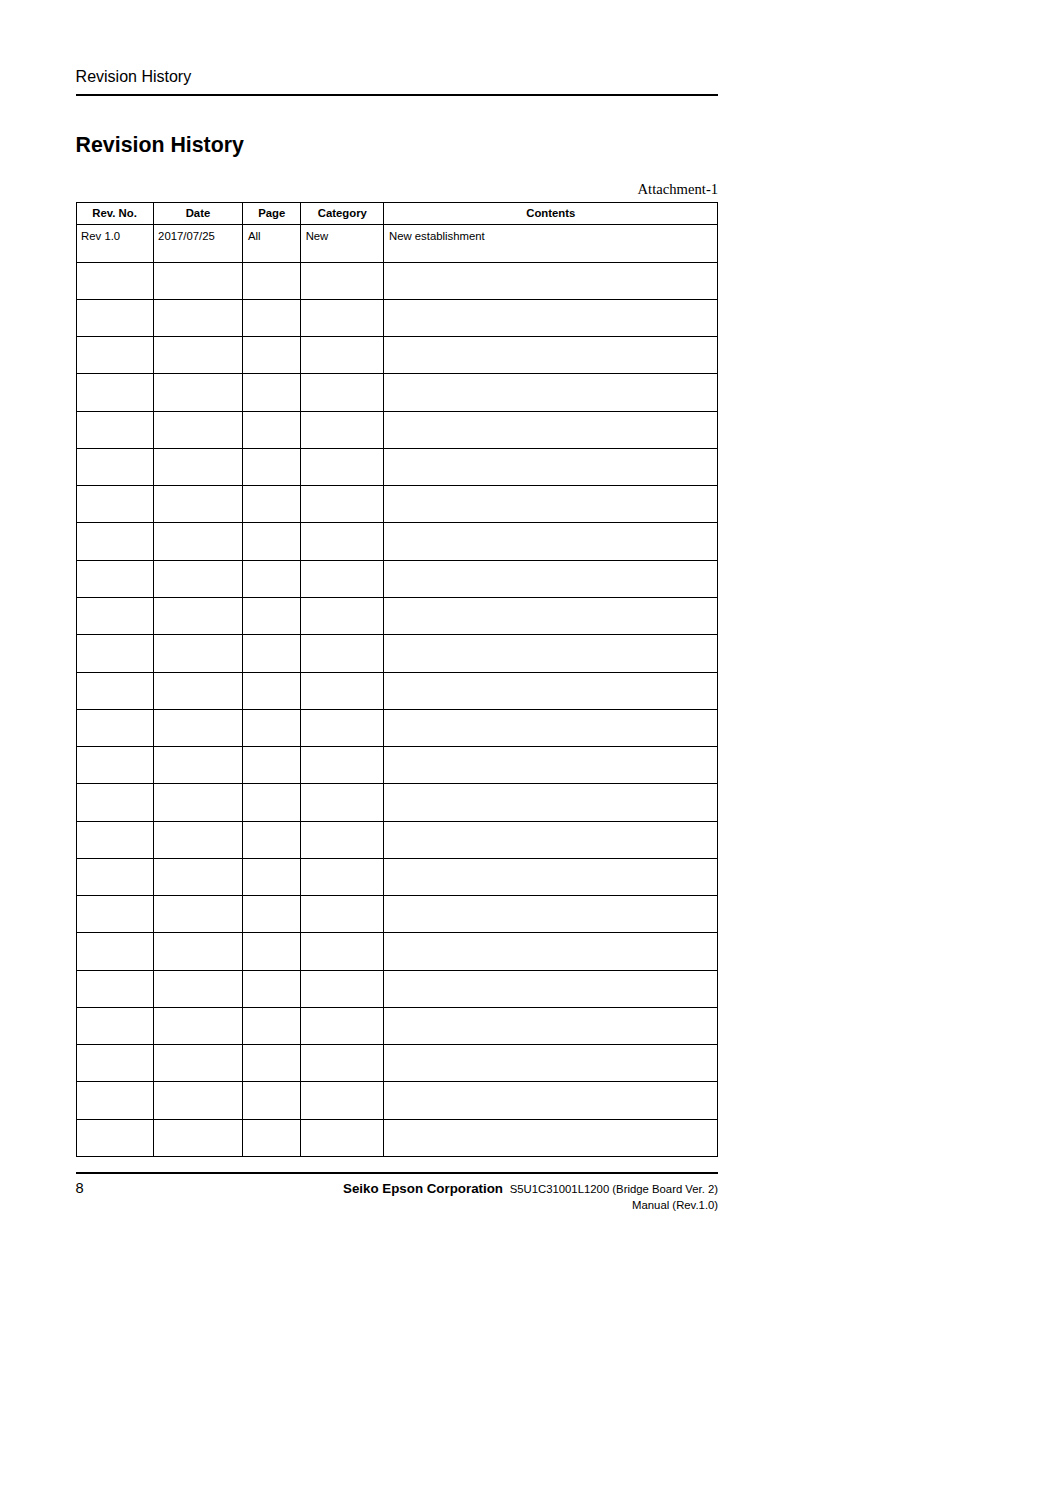Revision History
Revision History
Attachment-1
| Rev. No. | Date | Page | Category | Contents |
| --- | --- | --- | --- | --- |
| Rev 1.0 | 2017/07/25 | All | New | New establishment |
8
Seiko Epson Corporation S5U1C31001L1200 (Bridge Board Ver. 2)
Manual (Rev.1.0)